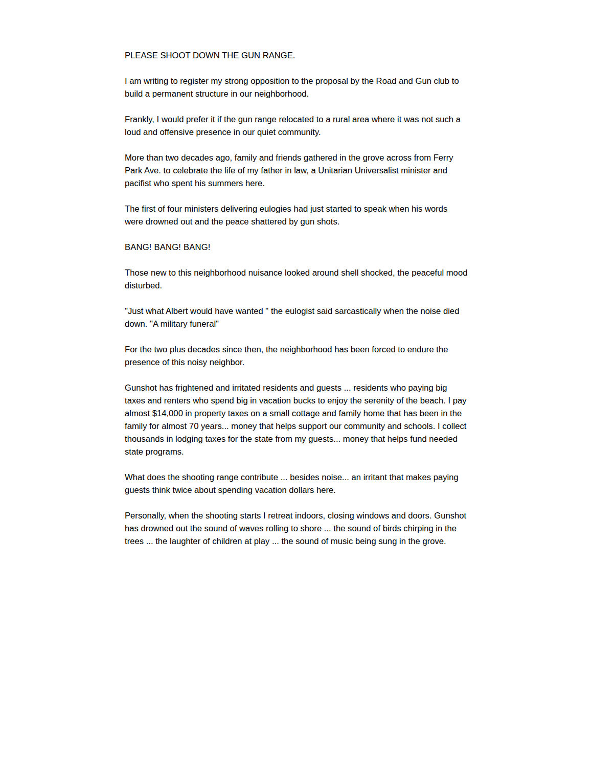Please shoot down the gun range.
I am writing to register my strong opposition to the proposal by the Road and Gun club to build a permanent structure in our neighborhood.
Frankly, I would prefer it if the gun range relocated to a rural area where it was not such a loud and offensive presence in our quiet community.
More than two decades ago, family and friends gathered in the grove across from Ferry Park Ave. to celebrate the life of my father in law, a Unitarian Universalist minister and pacifist who spent his summers here.
The first of four ministers delivering eulogies had just started to speak when his words were drowned out and the peace shattered by gun shots.
BANG! BANG! BANG!
Those new to this neighborhood nuisance looked around shell shocked, the peaceful mood disturbed.
"Just what Albert would have wanted " the eulogist said sarcastically when the noise died down. "A military funeral"
For the two plus decades since then, the neighborhood has been forced to endure the presence of this noisy neighbor.
Gunshot has frightened and irritated residents and guests ... residents who paying big taxes and renters who spend big in vacation bucks to enjoy the serenity of the beach. I pay almost $14,000 in property taxes on a small cottage and family home that has been in the family for almost 70 years... money that helps support our community and schools. I collect thousands in lodging taxes for the state from my guests... money that helps fund needed state programs.
What does the shooting range contribute ... besides noise... an irritant that makes paying guests think twice about spending vacation dollars here.
Personally, when the shooting starts I retreat indoors, closing windows and doors. Gunshot has drowned out the sound of waves rolling to shore ... the sound of birds chirping in the trees ... the laughter of children at play ... the sound of music being sung in the grove.